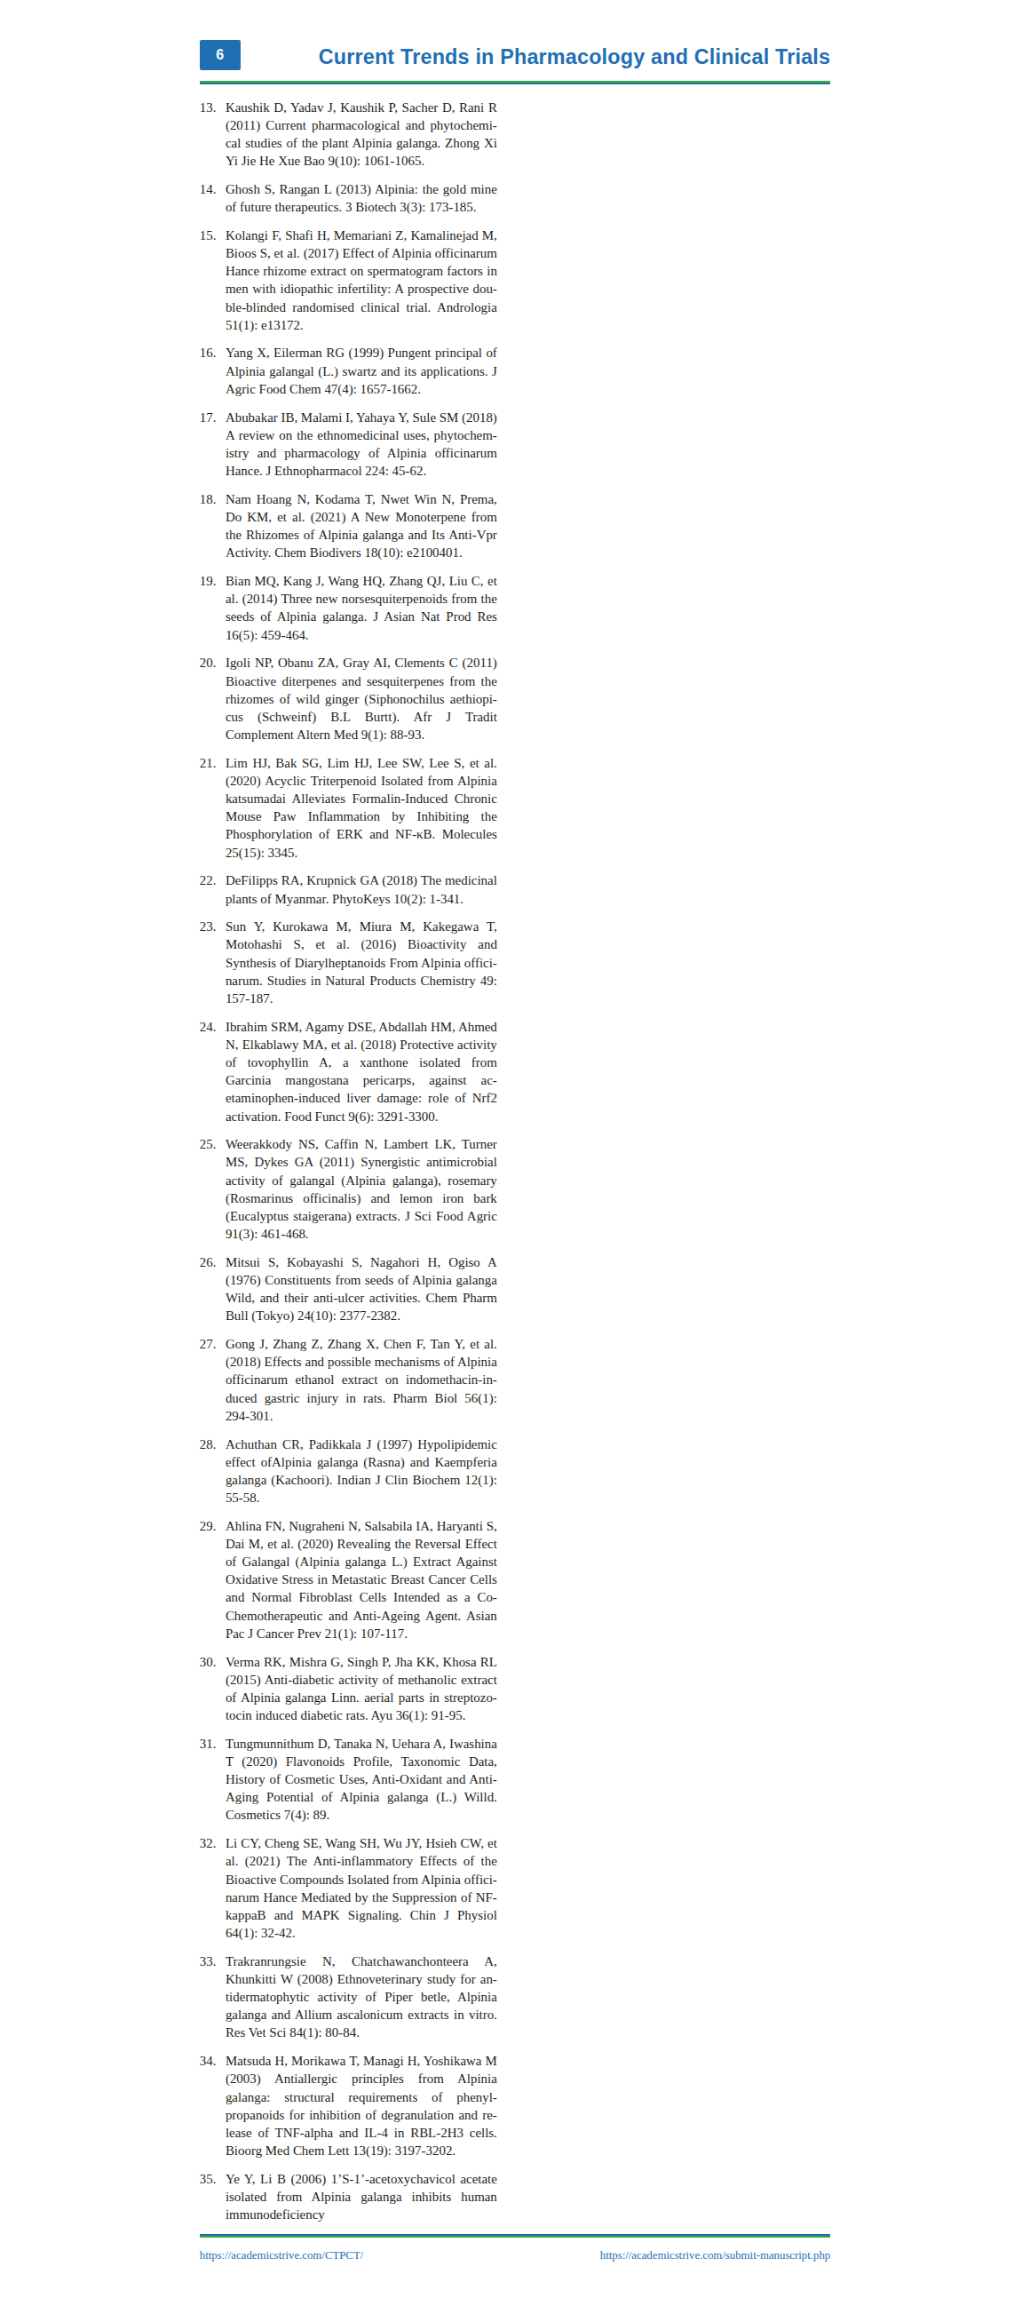6
Current Trends in Pharmacology and Clinical Trials
Kaushik D, Yadav J, Kaushik P, Sacher D, Rani R (2011) Current pharmacological and phytochemical studies of the plant Alpinia galanga. Zhong Xi Yi Jie He Xue Bao 9(10): 1061-1065.
Ghosh S, Rangan L (2013) Alpinia: the gold mine of future therapeutics. 3 Biotech 3(3): 173-185.
Kolangi F, Shafi H, Memariani Z, Kamalinejad M, Bioos S, et al. (2017) Effect of Alpinia officinarum Hance rhizome extract on spermatogram factors in men with idiopathic infertility: A prospective double-blinded randomised clinical trial. Andrologia 51(1): e13172.
Yang X, Eilerman RG (1999) Pungent principal of Alpinia galangal (L.) swartz and its applications. J Agric Food Chem 47(4): 1657-1662.
Abubakar IB, Malami I, Yahaya Y, Sule SM (2018) A review on the ethnomedicinal uses, phytochemistry and pharmacology of Alpinia officinarum Hance. J Ethnopharmacol 224: 45-62.
Nam Hoang N, Kodama T, Nwet Win N, Prema, Do KM, et al. (2021) A New Monoterpene from the Rhizomes of Alpinia galanga and Its Anti-Vpr Activity. Chem Biodivers 18(10): e2100401.
Bian MQ, Kang J, Wang HQ, Zhang QJ, Liu C, et al. (2014) Three new norsesquiterpenoids from the seeds of Alpinia galanga. J Asian Nat Prod Res 16(5): 459-464.
Igoli NP, Obanu ZA, Gray AI, Clements C (2011) Bioactive diterpenes and sesquiterpenes from the rhizomes of wild ginger (Siphonochilus aethiopicus (Schweinf) B.L Burtt). Afr J Tradit Complement Altern Med 9(1): 88-93.
Lim HJ, Bak SG, Lim HJ, Lee SW, Lee S, et al. (2020) Acyclic Triterpenoid Isolated from Alpinia katsumadai Alleviates Formalin-Induced Chronic Mouse Paw Inflammation by Inhibiting the Phosphorylation of ERK and NF-κB. Molecules 25(15): 3345.
DeFilipps RA, Krupnick GA (2018) The medicinal plants of Myanmar. PhytoKeys 10(2): 1-341.
Sun Y, Kurokawa M, Miura M, Kakegawa T, Motohashi S, et al. (2016) Bioactivity and Synthesis of Diarylheptanoids From Alpinia officinarum. Studies in Natural Products Chemistry 49: 157-187.
Ibrahim SRM, Agamy DSE, Abdallah HM, Ahmed N, Elkablawy MA, et al. (2018) Protective activity of tovophyllin A, a xanthone isolated from Garcinia mangostana pericarps, against acetaminophen-induced liver damage: role of Nrf2 activation. Food Funct 9(6): 3291-3300.
Weerakkody NS, Caffin N, Lambert LK, Turner MS, Dykes GA (2011) Synergistic antimicrobial activity of galangal (Alpinia galanga), rosemary (Rosmarinus officinalis) and lemon iron bark (Eucalyptus staigerana) extracts. J Sci Food Agric 91(3): 461-468.
Mitsui S, Kobayashi S, Nagahori H, Ogiso A (1976) Constituents from seeds of Alpinia galanga Wild, and their anti-ulcer activities. Chem Pharm Bull (Tokyo) 24(10): 2377-2382.
Gong J, Zhang Z, Zhang X, Chen F, Tan Y, et al. (2018) Effects and possible mechanisms of Alpinia officinarum ethanol extract on indomethacin-induced gastric injury in rats. Pharm Biol 56(1): 294-301.
Achuthan CR, Padikkala J (1997) Hypolipidemic effect ofAlpinia galanga (Rasna) and Kaempferia galanga (Kachoori). Indian J Clin Biochem 12(1): 55-58.
Ahlina FN, Nugraheni N, Salsabila IA, Haryanti S, Dai M, et al. (2020) Revealing the Reversal Effect of Galangal (Alpinia galanga L.) Extract Against Oxidative Stress in Metastatic Breast Cancer Cells and Normal Fibroblast Cells Intended as a Co- Chemotherapeutic and Anti-Ageing Agent. Asian Pac J Cancer Prev 21(1): 107-117.
Verma RK, Mishra G, Singh P, Jha KK, Khosa RL (2015) Anti-diabetic activity of methanolic extract of Alpinia galanga Linn. aerial parts in streptozotocin induced diabetic rats. Ayu 36(1): 91-95.
Tungmunnithum D, Tanaka N, Uehara A, Iwashina T (2020) Flavonoids Profile, Taxonomic Data, History of Cosmetic Uses, Anti-Oxidant and Anti-Aging Potential of Alpinia galanga (L.) Willd. Cosmetics 7(4): 89.
Li CY, Cheng SE, Wang SH, Wu JY, Hsieh CW, et al. (2021) The Anti-inflammatory Effects of the Bioactive Compounds Isolated from Alpinia officinarum Hance Mediated by the Suppression of NF-kappaB and MAPK Signaling. Chin J Physiol 64(1): 32-42.
Trakranrungsie N, Chatchawanchonteera A, Khunkitti W (2008) Ethnoveterinary study for antidermatophytic activity of Piper betle, Alpinia galanga and Allium ascalonicum extracts in vitro. Res Vet Sci 84(1): 80-84.
Matsuda H, Morikawa T, Managi H, Yoshikawa M (2003) Antiallergic principles from Alpinia galanga: structural requirements of phenylpropanoids for inhibition of degranulation and release of TNF-alpha and IL-4 in RBL-2H3 cells. Bioorg Med Chem Lett 13(19): 3197-3202.
Ye Y, Li B (2006) 1’S-1’-acetoxychavicol acetate isolated from Alpinia galanga inhibits human immunodeficiency
https://academicstrive.com/CTPCT/ https://academicstrive.com/submit-manuscript.php